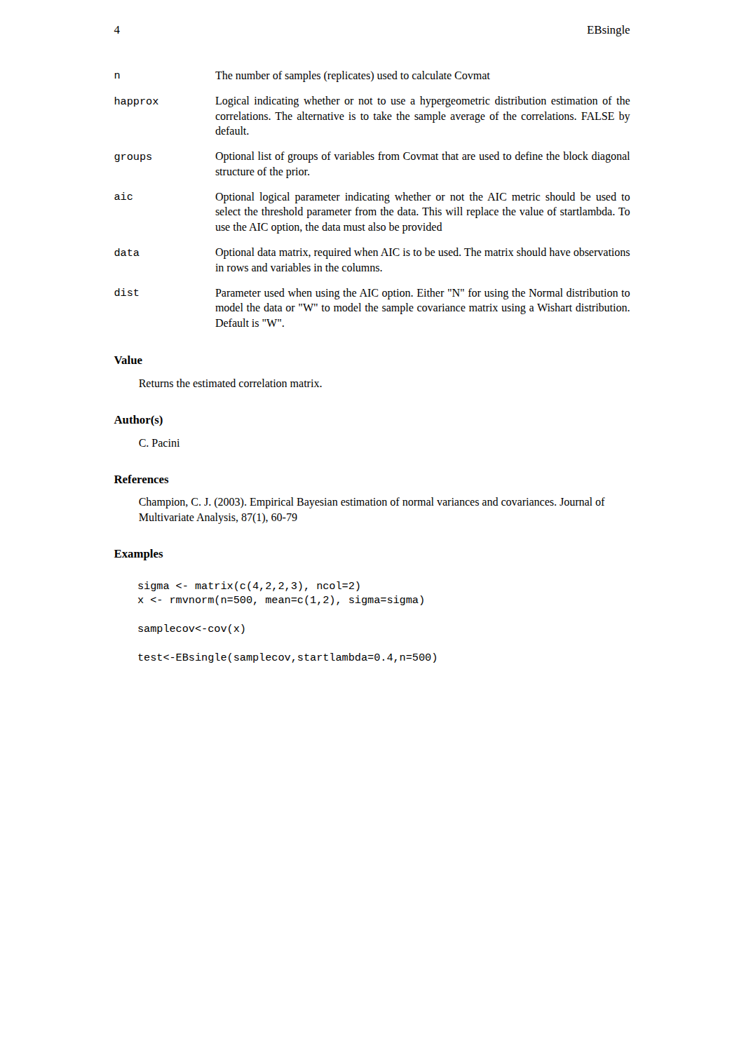4 EBsingle
n
The number of samples (replicates) used to calculate Covmat
happrox
Logical indicating whether or not to use a hypergeometric distribution estimation of the correlations. The alternative is to take the sample average of the correlations. FALSE by default.
groups
Optional list of groups of variables from Covmat that are used to define the block diagonal structure of the prior.
aic
Optional logical parameter indicating whether or not the AIC metric should be used to select the threshold parameter from the data. This will replace the value of startlambda. To use the AIC option, the data must also be provided
data
Optional data matrix, required when AIC is to be used. The matrix should have observations in rows and variables in the columns.
dist
Parameter used when using the AIC option. Either "N" for using the Normal distribution to model the data or "W" to model the sample covariance matrix using a Wishart distribution. Default is "W".
Value
Returns the estimated correlation matrix.
Author(s)
C. Pacini
References
Champion, C. J. (2003). Empirical Bayesian estimation of normal variances and covariances. Journal of Multivariate Analysis, 87(1), 60-79
Examples
sigma <- matrix(c(4,2,2,3), ncol=2)
x <- rmvnorm(n=500, mean=c(1,2), sigma=sigma)

samplecov<-cov(x)

test<-EBsingle(samplecov,startlambda=0.4,n=500)